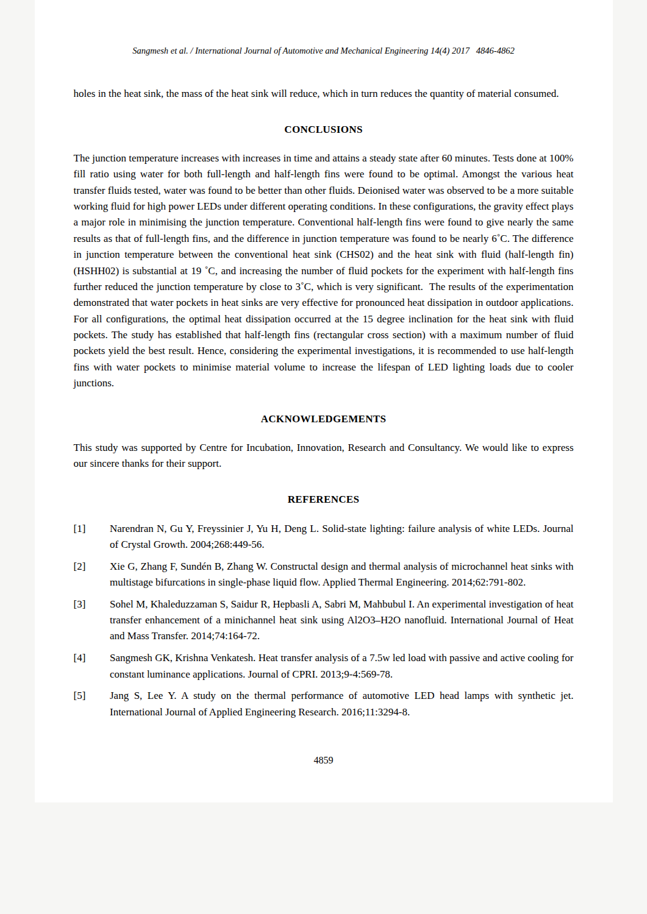Sangmesh et al. / International Journal of Automotive and Mechanical Engineering 14(4) 2017 4846-4862
holes in the heat sink, the mass of the heat sink will reduce, which in turn reduces the quantity of material consumed.
Conclusions
The junction temperature increases with increases in time and attains a steady state after 60 minutes. Tests done at 100% fill ratio using water for both full-length and half-length fins were found to be optimal. Amongst the various heat transfer fluids tested, water was found to be better than other fluids. Deionised water was observed to be a more suitable working fluid for high power LEDs under different operating conditions. In these configurations, the gravity effect plays a major role in minimising the junction temperature. Conventional half-length fins were found to give nearly the same results as that of full-length fins, and the difference in junction temperature was found to be nearly 6˚C. The difference in junction temperature between the conventional heat sink (CHS02) and the heat sink with fluid (half-length fin) (HSHH02) is substantial at 19 ˚C, and increasing the number of fluid pockets for the experiment with half-length fins further reduced the junction temperature by close to 3˚C, which is very significant. The results of the experimentation demonstrated that water pockets in heat sinks are very effective for pronounced heat dissipation in outdoor applications. For all configurations, the optimal heat dissipation occurred at the 15 degree inclination for the heat sink with fluid pockets. The study has established that half-length fins (rectangular cross section) with a maximum number of fluid pockets yield the best result. Hence, considering the experimental investigations, it is recommended to use half-length fins with water pockets to minimise material volume to increase the lifespan of LED lighting loads due to cooler junctions.
Acknowledgements
This study was supported by Centre for Incubation, Innovation, Research and Consultancy. We would like to express our sincere thanks for their support.
References
[1] Narendran N, Gu Y, Freyssinier J, Yu H, Deng L. Solid-state lighting: failure analysis of white LEDs. Journal of Crystal Growth. 2004;268:449-56.
[2] Xie G, Zhang F, Sundén B, Zhang W. Constructal design and thermal analysis of microchannel heat sinks with multistage bifurcations in single-phase liquid flow. Applied Thermal Engineering. 2014;62:791-802.
[3] Sohel M, Khaleduzzaman S, Saidur R, Hepbasli A, Sabri M, Mahbubul I. An experimental investigation of heat transfer enhancement of a minichannel heat sink using Al2O3–H2O nanofluid. International Journal of Heat and Mass Transfer. 2014;74:164-72.
[4] Sangmesh GK, Krishna Venkatesh. Heat transfer analysis of a 7.5w led load with passive and active cooling for constant luminance applications. Journal of CPRI. 2013;9-4:569-78.
[5] Jang S, Lee Y. A study on the thermal performance of automotive LED head lamps with synthetic jet. International Journal of Applied Engineering Research. 2016;11:3294-8.
4859